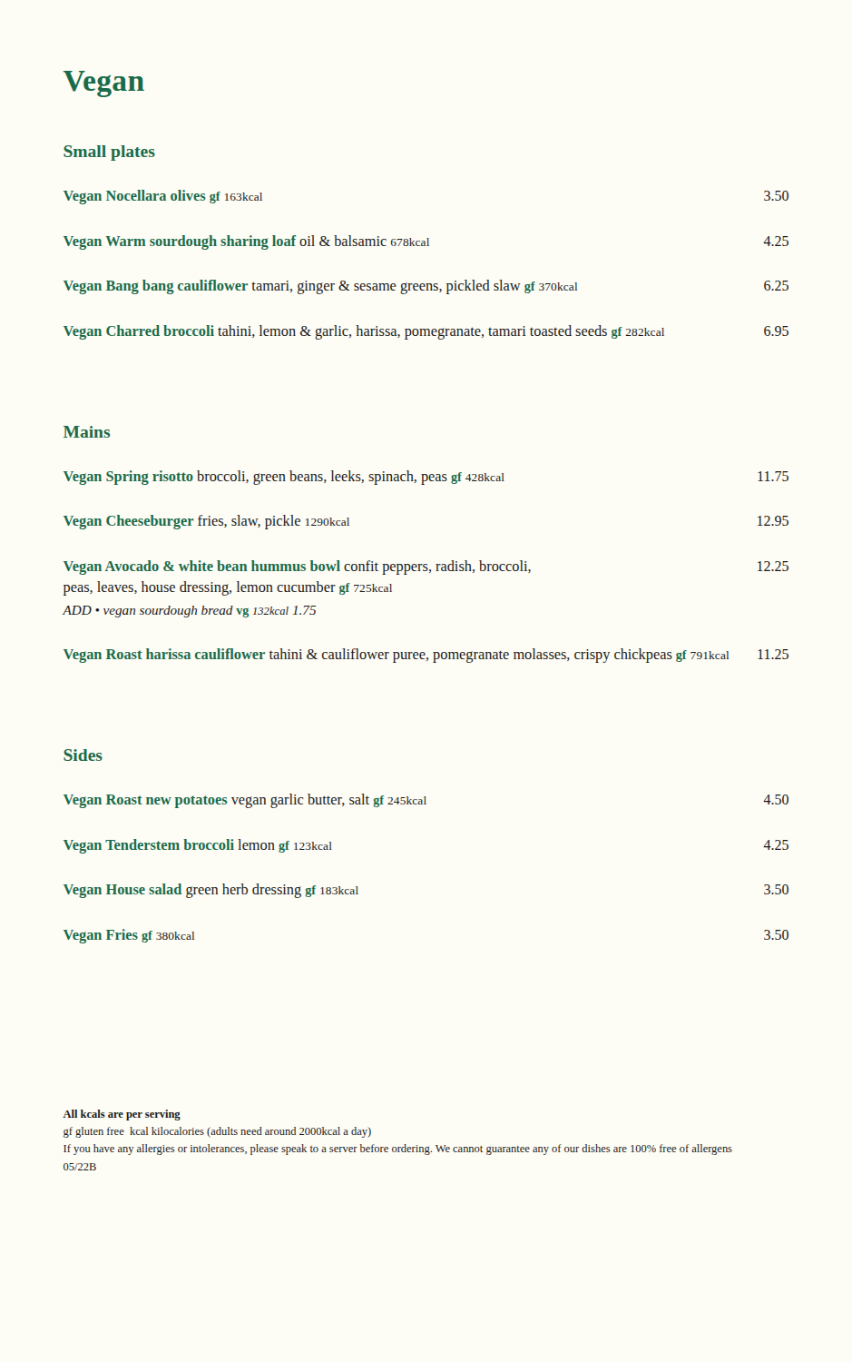Vegan
Small plates
| Vegan Nocellara olives gf 163kcal | 3.50 |
| Vegan Warm sourdough sharing loaf oil & balsamic 678kcal | 4.25 |
| Vegan Bang bang cauliflower tamari, ginger & sesame greens, pickled slaw gf 370kcal | 6.25 |
| Vegan Charred broccoli tahini, lemon & garlic, harissa, pomegranate, tamari toasted seeds gf 282kcal | 6.95 |
Mains
| Vegan Spring risotto broccoli, green beans, leeks, spinach, peas gf 428kcal | 11.75 |
| Vegan Cheeseburger fries, slaw, pickle 1290kcal | 12.95 |
| Vegan Avocado & white bean hummus bowl confit peppers, radish, broccoli, peas, leaves, house dressing, lemon cucumber gf 725kcal ADD • vegan sourdough bread vg 132kcal 1.75 | 12.25 |
| Vegan Roast harissa cauliflower tahini & cauliflower puree, pomegranate molasses, crispy chickpeas gf 791kcal | 11.25 |
Sides
| Vegan Roast new potatoes vegan garlic butter, salt gf 245kcal | 4.50 |
| Vegan Tenderstem broccoli lemon gf 123kcal | 4.25 |
| Vegan House salad green herb dressing gf 183kcal | 3.50 |
| Vegan Fries gf 380kcal | 3.50 |
All kcals are per serving
gf gluten free kcal kilocalories (adults need around 2000kcal a day)
If you have any allergies or intolerances, please speak to a server before ordering. We cannot guarantee any of our dishes are 100% free of allergens
05/22B